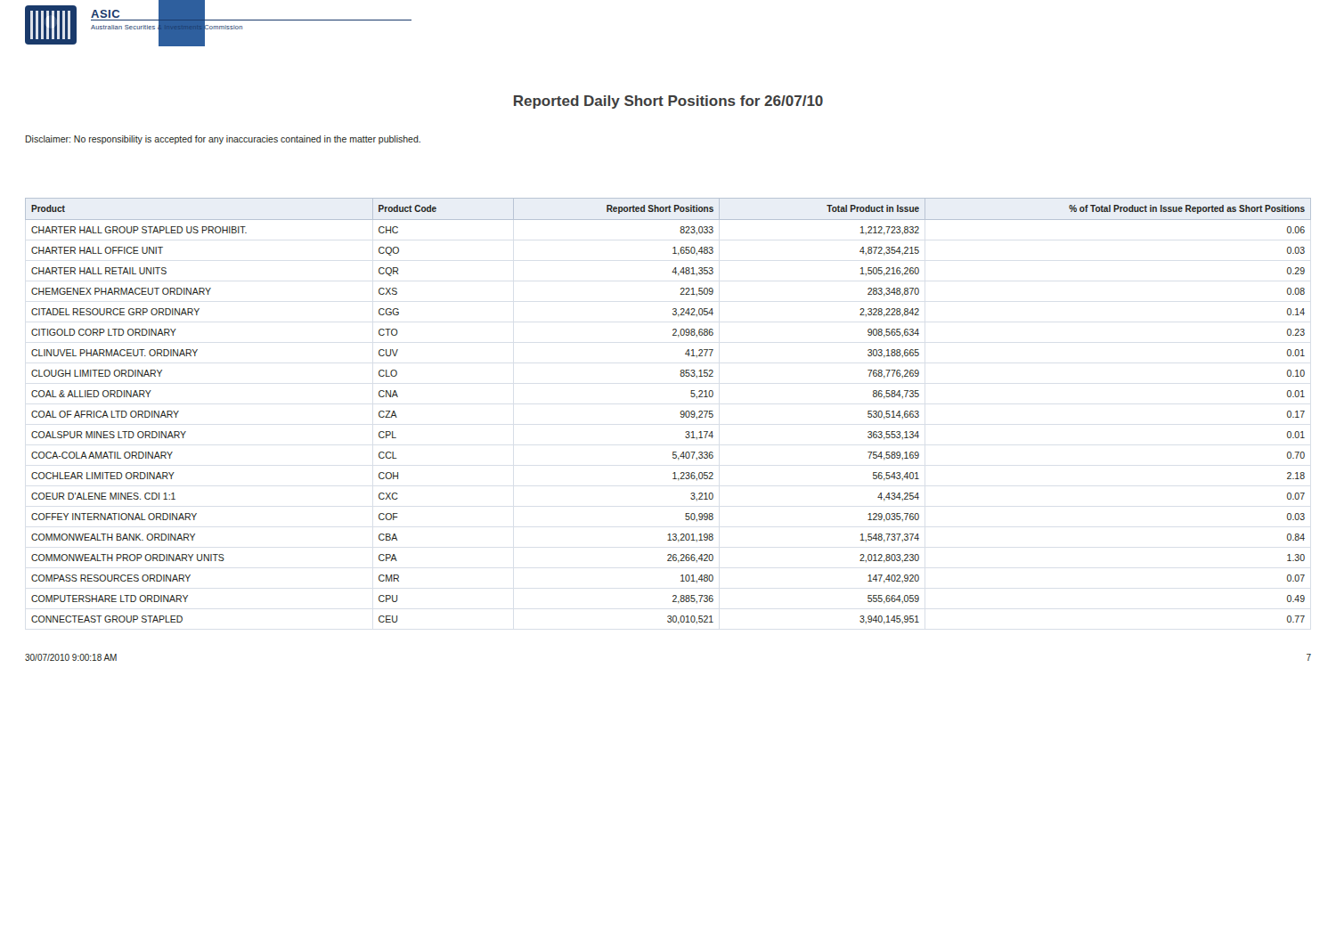ASIC
Australian Securities & Investments Commission
Reported Daily Short Positions for 26/07/10
Disclaimer: No responsibility is accepted for any inaccuracies contained in the matter published.
| Product | Product Code | Reported Short Positions | Total Product in Issue | % of Total Product in Issue Reported as Short Positions |
| --- | --- | --- | --- | --- |
| CHARTER HALL GROUP STAPLED US PROHIBIT. | CHC | 823,033 | 1,212,723,832 | 0.06 |
| CHARTER HALL OFFICE UNIT | CQO | 1,650,483 | 4,872,354,215 | 0.03 |
| CHARTER HALL RETAIL UNITS | CQR | 4,481,353 | 1,505,216,260 | 0.29 |
| CHEMGENEX PHARMACEUT ORDINARY | CXS | 221,509 | 283,348,870 | 0.08 |
| CITADEL RESOURCE GRP ORDINARY | CGG | 3,242,054 | 2,328,228,842 | 0.14 |
| CITIGOLD CORP LTD ORDINARY | CTO | 2,098,686 | 908,565,634 | 0.23 |
| CLINUVEL PHARMACEUT. ORDINARY | CUV | 41,277 | 303,188,665 | 0.01 |
| CLOUGH LIMITED ORDINARY | CLO | 853,152 | 768,776,269 | 0.10 |
| COAL & ALLIED ORDINARY | CNA | 5,210 | 86,584,735 | 0.01 |
| COAL OF AFRICA LTD ORDINARY | CZA | 909,275 | 530,514,663 | 0.17 |
| COALSPUR MINES LTD ORDINARY | CPL | 31,174 | 363,553,134 | 0.01 |
| COCA-COLA AMATIL ORDINARY | CCL | 5,407,336 | 754,589,169 | 0.70 |
| COCHLEAR LIMITED ORDINARY | COH | 1,236,052 | 56,543,401 | 2.18 |
| COEUR D'ALENE MINES. CDI 1:1 | CXC | 3,210 | 4,434,254 | 0.07 |
| COFFEY INTERNATIONAL ORDINARY | COF | 50,998 | 129,035,760 | 0.03 |
| COMMONWEALTH BANK. ORDINARY | CBA | 13,201,198 | 1,548,737,374 | 0.84 |
| COMMONWEALTH PROP ORDINARY UNITS | CPA | 26,266,420 | 2,012,803,230 | 1.30 |
| COMPASS RESOURCES ORDINARY | CMR | 101,480 | 147,402,920 | 0.07 |
| COMPUTERSHARE LTD ORDINARY | CPU | 2,885,736 | 555,664,059 | 0.49 |
| CONNECTEAST GROUP STAPLED | CEU | 30,010,521 | 3,940,145,951 | 0.77 |
30/07/2010 9:00:18 AM 7